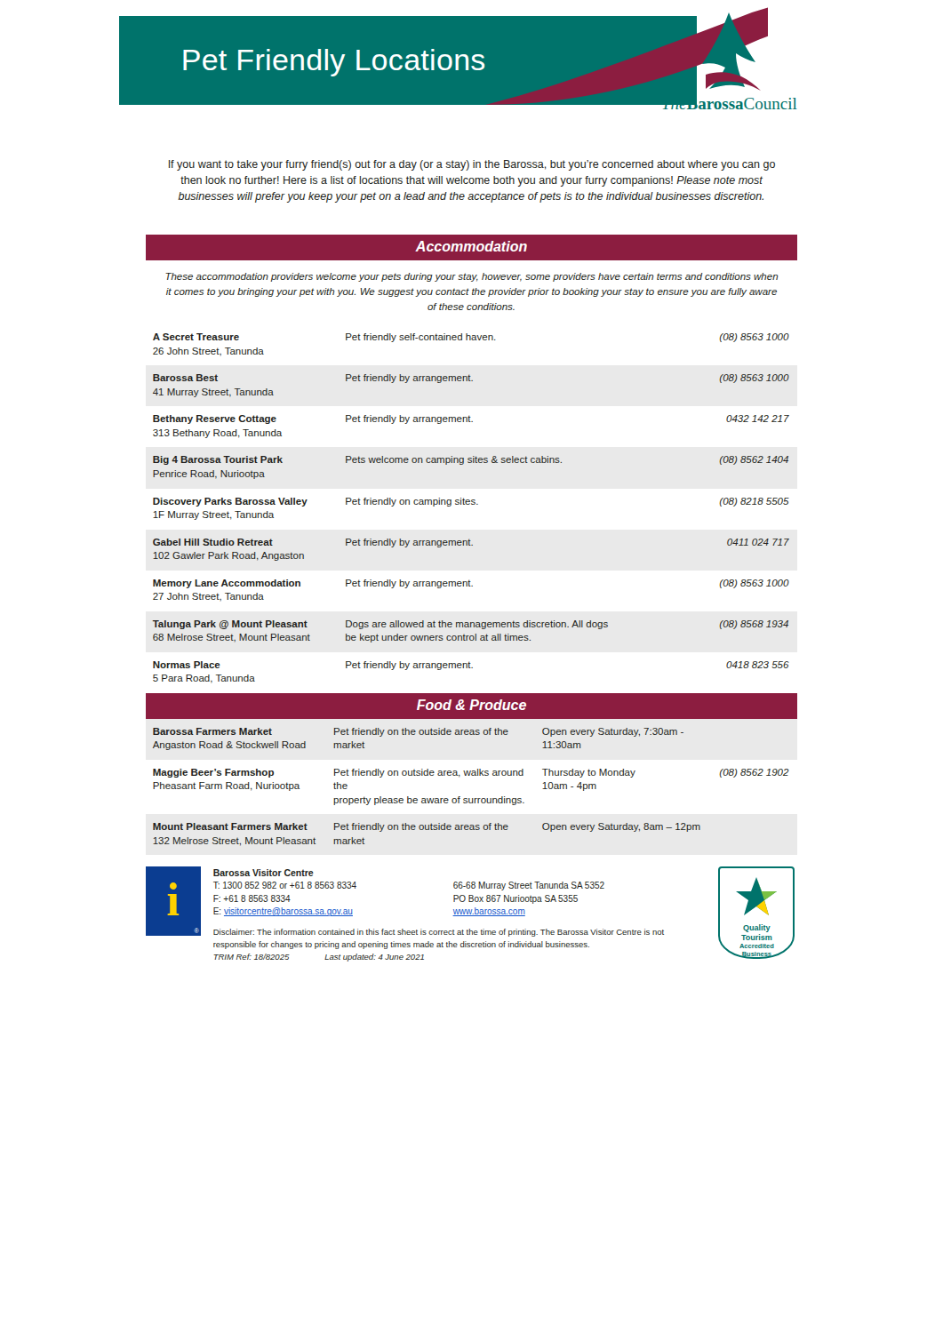Pet Friendly Locations
The Barossa Council
If you want to take your furry friend(s) out for a day (or a stay) in the Barossa, but you’re concerned about where you can go then look no further! Here is a list of locations that will welcome both you and your furry companions! Please note most businesses will prefer you keep your pet on a lead and the acceptance of pets is to the individual businesses discretion.
Accommodation
These accommodation providers welcome your pets during your stay, however, some providers have certain terms and conditions when it comes to you bringing your pet with you. We suggest you contact the provider prior to booking your stay to ensure you are fully aware of these conditions.
| A Secret Treasure 26 John Street, Tanunda | Pet friendly self-contained haven. | | (08) 8563 1000 |
| Barossa Best 41 Murray Street, Tanunda | Pet friendly by arrangement. | | (08) 8563 1000 |
| Bethany Reserve Cottage 313 Bethany Road, Tanunda | Pet friendly by arrangement. | | 0432 142 217 |
| Big 4 Barossa Tourist Park Penrice Road, Nuriootpa | Pets welcome on camping sites & select cabins. | | (08) 8562 1404 |
| Discovery Parks Barossa Valley 1F Murray Street, Tanunda | Pet friendly on camping sites. | | (08) 8218 5505 |
| Gabel Hill Studio Retreat 102 Gawler Park Road, Angaston | Pet friendly by arrangement. | | 0411 024 717 |
| Memory Lane Accommodation 27 John Street, Tanunda | Pet friendly by arrangement. | | (08) 8563 1000 |
| Talunga Park @ Mount Pleasant 68 Melrose Street, Mount Pleasant | Dogs are allowed at the managements discretion. All dogs be kept under owners control at all times. | (08) 8568 1934 |
| Normas Place 5 Para Road, Tanunda | Pet friendly by arrangement. | | 0418 823 556 |
Food & Produce
| Barossa Farmers Market Angaston Road & Stockwell Road | Pet friendly on the outside areas of the market | Open every Saturday, 7:30am - 11:30am | |
| Maggie Beer’s Farmshop Pheasant Farm Road, Nuriootpa | Pet friendly on outside area, walks around the property please be aware of surroundings. | Thursday to Monday 10am - 4pm | (08) 8562 1902 |
| Mount Pleasant Farmers Market 132 Melrose Street, Mount Pleasant | Pet friendly on the outside areas of the market | Open every Saturday, 8am – 12pm | |
i ®
Barossa Visitor Centre
T: 1300 852 982 or +61 8 8563 8334
F: +61 8 8563 8334
E: visitorcentre@barossa.sa.gov.au
66-68 Murray Street Tanunda SA 5352
PO Box 867 Nuriootpa SA 5355
www.barossa.com
Disclaimer: The information contained in this fact sheet is correct at the time of printing. The Barossa Visitor Centre is not responsible for changes to pricing and opening times made at the discretion of individual businesses.
TRIM Ref: 18/82025 Last updated: 4 June 2021
Quality
Tourism
Accredited
Business